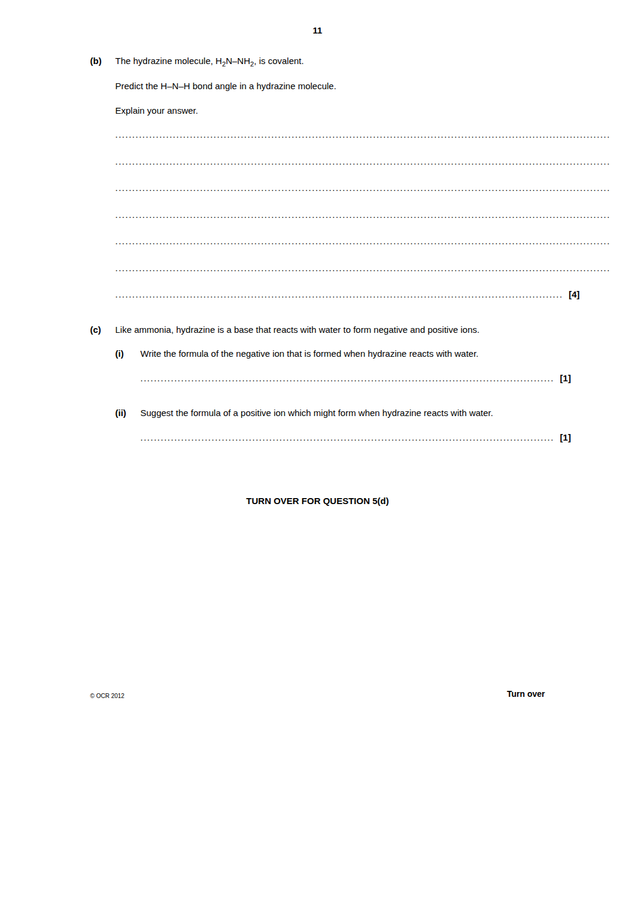11
(b)
The hydrazine molecule, H2N–NH2, is covalent.
Predict the H–N–H bond angle in a hydrazine molecule.
Explain your answer.
.................................................................................................................................... [4]
(c)
Like ammonia, hydrazine is a base that reacts with water to form negative and positive ions.
(i)
Write the formula of the negative ion that is formed when hydrazine reacts with water.
.......................................................................................................................... [1]
(ii)
Suggest the formula of a positive ion which might form when hydrazine reacts with water.
.......................................................................................................................... [1]
TURN OVER FOR QUESTION 5(d)
© OCR 2012
Turn over